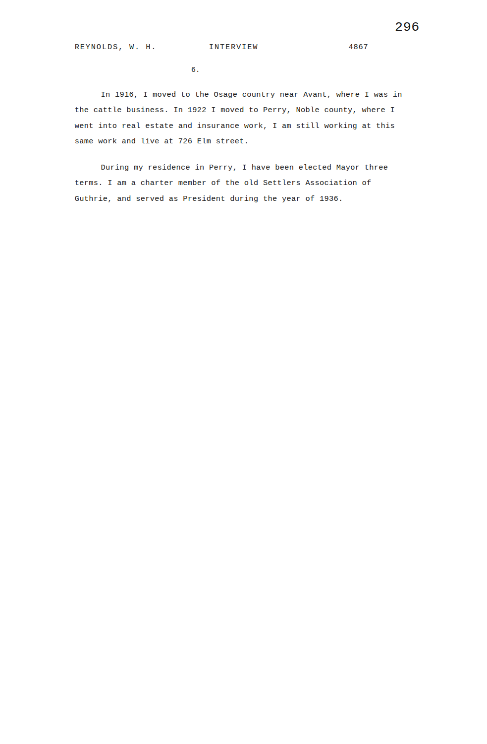296
REYNOLDS, W. H. INTERVIEW 4867
6.
In 1916, I moved to the Osage country near Avant, where I was in the cattle business. In 1922 I moved to Perry, Noble county, where I went into real estate and insurance work, I am still working at this same work and live at 726 Elm street.
During my residence in Perry, I have been elected Mayor three terms. I am a charter member of the old Settlers Association of Guthrie, and served as President during the year of 1936.